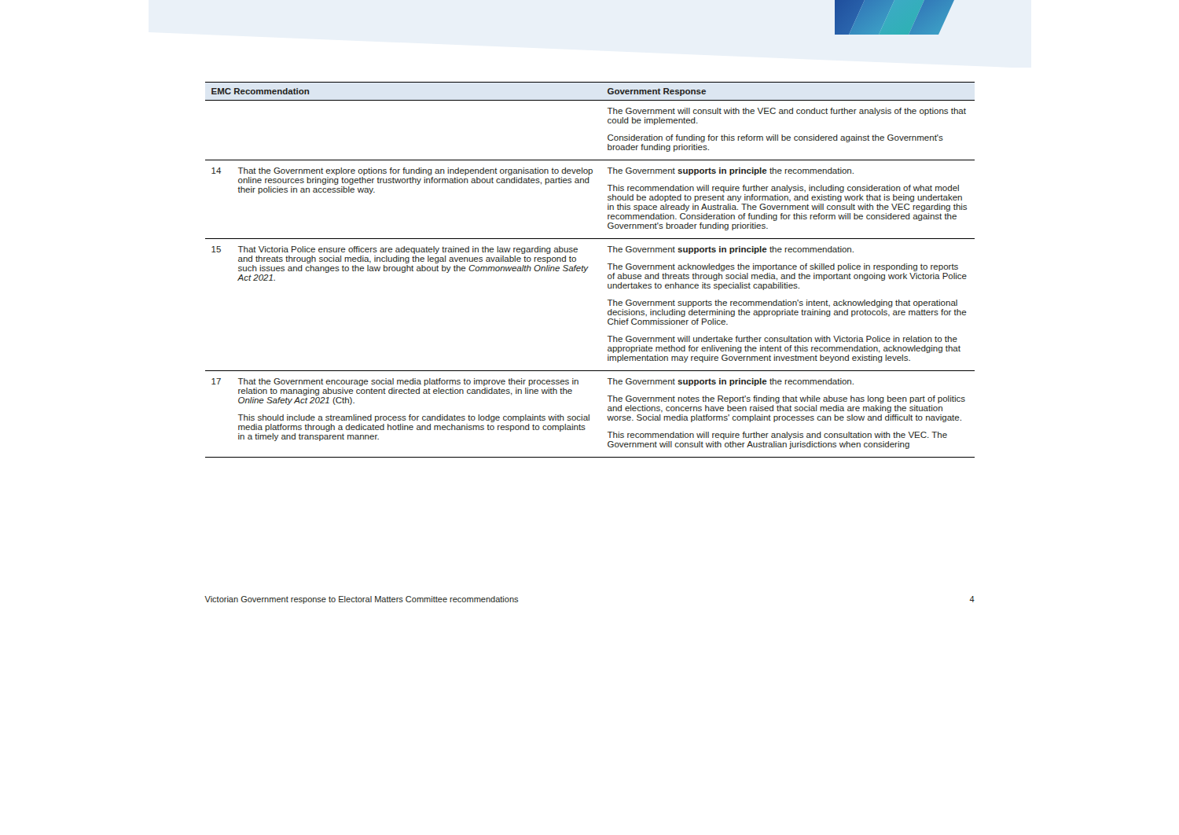| EMC Recommendation | Government Response |
| --- | --- |
| | | The Government will consult with the VEC and conduct further analysis of the options that could be implemented. Consideration of funding for this reform will be considered against the Government's broader funding priorities. |
| 14 | That the Government explore options for funding an independent organisation to develop online resources bringing together trustworthy information about candidates, parties and their policies in an accessible way. | The Government supports in principle the recommendation. This recommendation will require further analysis, including consideration of what model should be adopted to present any information, and existing work that is being undertaken in this space already in Australia. The Government will consult with the VEC regarding this recommendation. Consideration of funding for this reform will be considered against the Government's broader funding priorities. |
| 15 | That Victoria Police ensure officers are adequately trained in the law regarding abuse and threats through social media, including the legal avenues available to respond to such issues and changes to the law brought about by the Commonwealth Online Safety Act 2021. | The Government supports in principle the recommendation. The Government acknowledges the importance of skilled police in responding to reports of abuse and threats through social media, and the important ongoing work Victoria Police undertakes to enhance its specialist capabilities. The Government supports the recommendation's intent, acknowledging that operational decisions, including determining the appropriate training and protocols, are matters for the Chief Commissioner of Police. The Government will undertake further consultation with Victoria Police in relation to the appropriate method for enlivening the intent of this recommendation, acknowledging that implementation may require Government investment beyond existing levels. |
| 17 | That the Government encourage social media platforms to improve their processes in relation to managing abusive content directed at election candidates, in line with the Online Safety Act 2021 (Cth). This should include a streamlined process for candidates to lodge complaints with social media platforms through a dedicated hotline and mechanisms to respond to complaints in a timely and transparent manner. | The Government supports in principle the recommendation. The Government notes the Report's finding that while abuse has long been part of politics and elections, concerns have been raised that social media are making the situation worse. Social media platforms' complaint processes can be slow and difficult to navigate. This recommendation will require further analysis and consultation with the VEC. The Government will consult with other Australian jurisdictions when considering |
Victorian Government response to Electoral Matters Committee recommendations 4